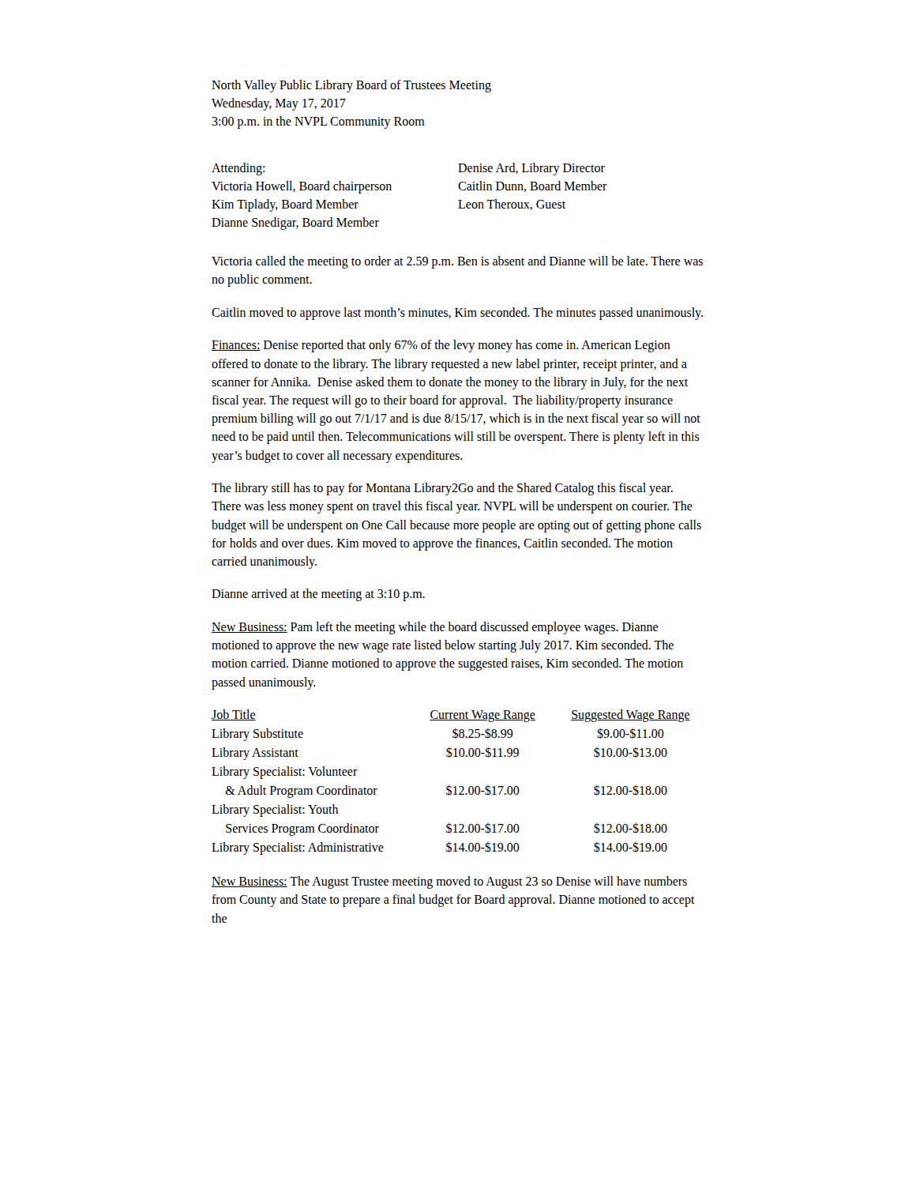North Valley Public Library Board of Trustees Meeting
Wednesday, May 17, 2017
3:00 p.m. in the NVPL Community Room
| Attending: | Denise Ard, Library Director |
| Victoria Howell, Board chairperson | Caitlin Dunn, Board Member |
| Kim Tiplady, Board Member | Leon Theroux, Guest |
| Dianne Snedigar, Board Member | |
Victoria called the meeting to order at 2.59 p.m. Ben is absent and Dianne will be late. There was no public comment.
Caitlin moved to approve last month’s minutes, Kim seconded. The minutes passed unanimously.
Finances: Denise reported that only 67% of the levy money has come in. American Legion offered to donate to the library. The library requested a new label printer, receipt printer, and a scanner for Annika. Denise asked them to donate the money to the library in July, for the next fiscal year. The request will go to their board for approval. The liability/property insurance premium billing will go out 7/1/17 and is due 8/15/17, which is in the next fiscal year so will not need to be paid until then. Telecommunications will still be overspent. There is plenty left in this year’s budget to cover all necessary expenditures.
The library still has to pay for Montana Library2Go and the Shared Catalog this fiscal year. There was less money spent on travel this fiscal year. NVPL will be underspent on courier. The budget will be underspent on One Call because more people are opting out of getting phone calls for holds and over dues. Kim moved to approve the finances, Caitlin seconded. The motion carried unanimously.
Dianne arrived at the meeting at 3:10 p.m.
New Business: Pam left the meeting while the board discussed employee wages. Dianne motioned to approve the new wage rate listed below starting July 2017. Kim seconded. The motion carried. Dianne motioned to approve the suggested raises, Kim seconded. The motion passed unanimously.
| Job Title | Current Wage Range | Suggested Wage Range |
| --- | --- | --- |
| Library Substitute | $8.25-$8.99 | $9.00-$11.00 |
| Library Assistant | $10.00-$11.99 | $10.00-$13.00 |
| Library Specialist: Volunteer | | |
| & Adult Program Coordinator | $12.00-$17.00 | $12.00-$18.00 |
| Library Specialist: Youth | | |
| Services Program Coordinator | $12.00-$17.00 | $12.00-$18.00 |
| Library Specialist: Administrative | $14.00-$19.00 | $14.00-$19.00 |
New Business: The August Trustee meeting moved to August 23 so Denise will have numbers from County and State to prepare a final budget for Board approval. Dianne motioned to accept the